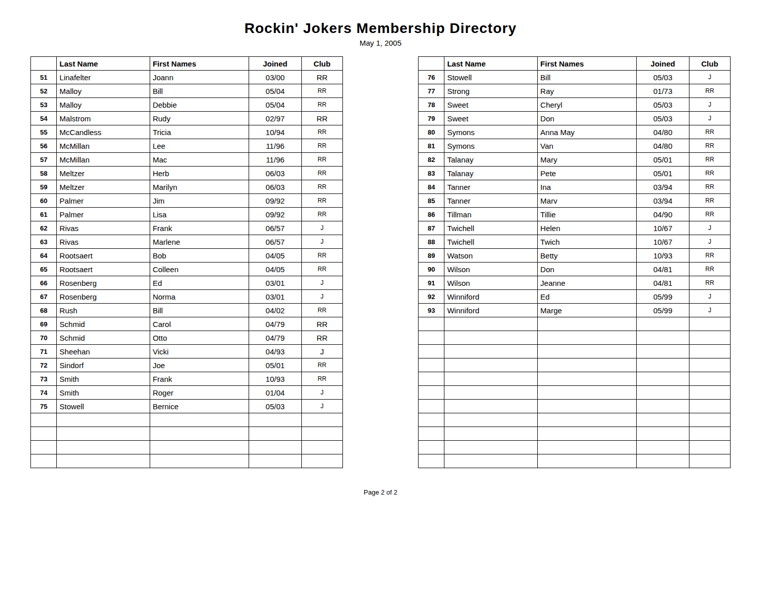Rockin' Jokers Membership Directory
May 1, 2005
| | Last Name | First Names | Joined | Club | | | Last Name | First Names | Joined | Club |
| --- | --- | --- | --- | --- | --- | --- | --- | --- | --- | --- |
| 51 | Linafelter | Joann | 03/00 | RR | | 76 | Stowell | Bill | 05/03 | J |
| 52 | Malloy | Bill | 05/04 | RR | | 77 | Strong | Ray | 01/73 | RR |
| 53 | Malloy | Debbie | 05/04 | RR | | 78 | Sweet | Cheryl | 05/03 | J |
| 54 | Malstrom | Rudy | 02/97 | RR | | 79 | Sweet | Don | 05/03 | J |
| 55 | McCandless | Tricia | 10/94 | RR | | 80 | Symons | Anna May | 04/80 | RR |
| 56 | McMillan | Lee | 11/96 | RR | | 81 | Symons | Van | 04/80 | RR |
| 57 | McMillan | Mac | 11/96 | RR | | 82 | Talanay | Mary | 05/01 | RR |
| 58 | Meltzer | Herb | 06/03 | RR | | 83 | Talanay | Pete | 05/01 | RR |
| 59 | Meltzer | Marilyn | 06/03 | RR | | 84 | Tanner | Ina | 03/94 | RR |
| 60 | Palmer | Jim | 09/92 | RR | | 85 | Tanner | Marv | 03/94 | RR |
| 61 | Palmer | Lisa | 09/92 | RR | | 86 | Tillman | Tillie | 04/90 | RR |
| 62 | Rivas | Frank | 06/57 | J | | 87 | Twichell | Helen | 10/67 | J |
| 63 | Rivas | Marlene | 06/57 | J | | 88 | Twichell | Twich | 10/67 | J |
| 64 | Rootsaert | Bob | 04/05 | RR | | 89 | Watson | Betty | 10/93 | RR |
| 65 | Rootsaert | Colleen | 04/05 | RR | | 90 | Wilson | Don | 04/81 | RR |
| 66 | Rosenberg | Ed | 03/01 | J | | 91 | Wilson | Jeanne | 04/81 | RR |
| 67 | Rosenberg | Norma | 03/01 | J | | 92 | Winniford | Ed | 05/99 | J |
| 68 | Rush | Bill | 04/02 | RR | | 93 | Winniford | Marge | 05/99 | J |
| 69 | Schmid | Carol | 04/79 | RR | | | | | | |
| 70 | Schmid | Otto | 04/79 | RR | | | | | | |
| 71 | Sheehan | Vicki | 04/93 | J | | | | | | |
| 72 | Sindorf | Joe | 05/01 | RR | | | | | | |
| 73 | Smith | Frank | 10/93 | RR | | | | | | |
| 74 | Smith | Roger | 01/04 | J | | | | | | |
| 75 | Stowell | Bernice | 05/03 | J | | | | | | |
Page 2 of 2